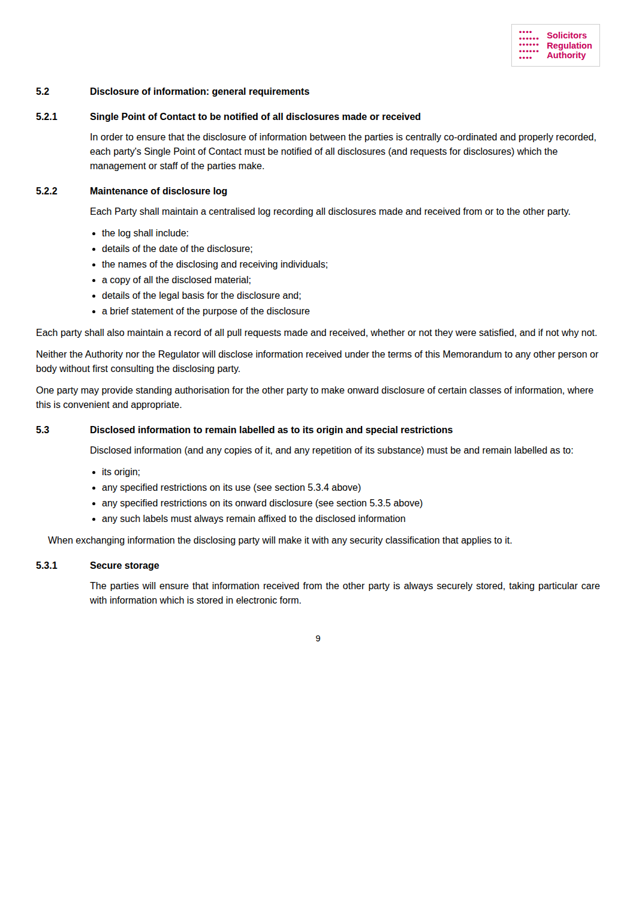••••
••••••
••••••
••••••
•••• Solicitors
Regulation
Authority
5.2
Disclosure of information: general requirements
5.2.1
Single Point of Contact to be notified of all disclosures made or received
In order to ensure that the disclosure of information between the parties is centrally co-ordinated and properly recorded, each party's Single Point of Contact must be notified of all disclosures (and requests for disclosures) which the management or staff of the parties make.
5.2.2
Maintenance of disclosure log
Each Party shall maintain a centralised log recording all disclosures made and received from or to the other party.
the log shall include:
details of the date of the disclosure;
the names of the disclosing and receiving individuals;
a copy of all the disclosed material;
details of the legal basis for the disclosure and;
a brief statement of the purpose of the disclosure
Each party shall also maintain a record of all pull requests made and received, whether or not they were satisfied, and if not why not.
Neither the Authority nor the Regulator will disclose information received under the terms of this Memorandum to any other person or body without first consulting the disclosing party.
One party may provide standing authorisation for the other party to make onward disclosure of certain classes of information, where this is convenient and appropriate.
5.3
Disclosed information to remain labelled as to its origin and special restrictions
Disclosed information (and any copies of it, and any repetition of its substance) must be and remain labelled as to:
its origin;
any specified restrictions on its use (see section 5.3.4 above)
any specified restrictions on its onward disclosure (see section 5.3.5 above)
any such labels must always remain affixed to the disclosed information
When exchanging information the disclosing party will make it with any security classification that applies to it.
5.3.1
Secure storage
The parties will ensure that information received from the other party is always securely stored, taking particular care with information which is stored in electronic form.
9